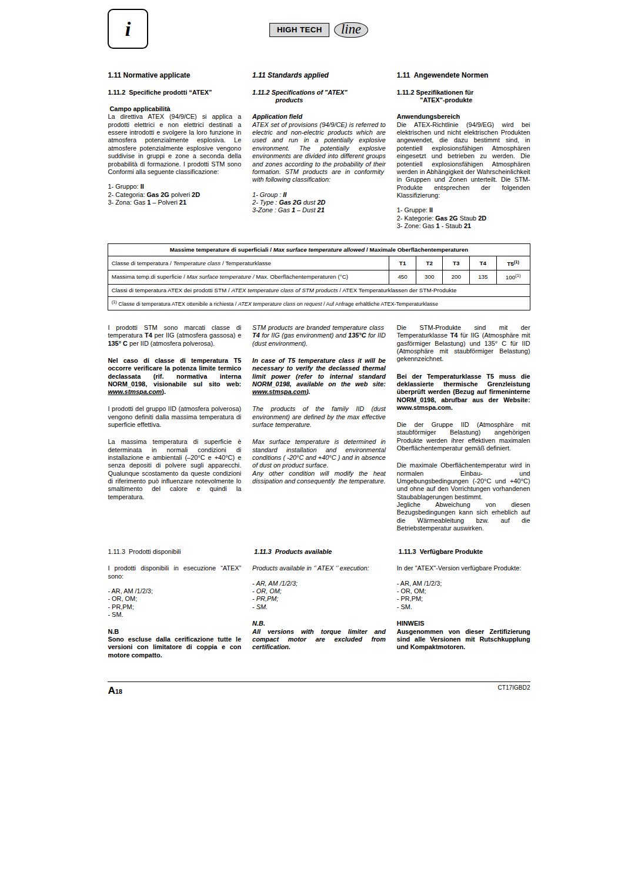i
HIGH TECH line
1.11 Normative applicate
1.11.2 Specifiche prodotti “ATEX”
Campo applicabilità
La direttiva ATEX (94/9/CE) si applica a prodotti elettrici e non elettrici destinati a essere introdotti e svolgere la loro funzione in atmosfera potenzialmente esplosiva. Le atmosfere potenzialmente esplosive vengono suddivise in gruppi e zone a seconda della probabilità di formazione. I prodotti STM sono Conformi alla seguente classificazione:
1- Gruppo: II
2- Categoria: Gas 2G polveri 2D
3- Zona: Gas 1 – Polveri 21
1.11 Standards applied
1.11.2 Specifications of "ATEX"
products
Application field
ATEX set of provisions (94/9/CE) is referred to electric and non-electric products which are used and run in a potentially explosive environment. The potentially explosive environments are divided into different groups and zones according to the probability of their formation. STM products are in conformity with following classification:
1- Group : II
2- Type : Gas 2G dust 2D
3-Zone : Gas 1 – Dust 21
1.11 Angewendete Normen
1.11.2 Spezifikationen für
"ATEX"-produkte
Anwendungsbereich
Die ATEX-Richtlinie (94/9/EG) wird bei elektrischen und nicht elektrischen Produkten angewendet, die dazu bestimmt sind, in potentiell explosionsfähigen Atmosphären eingesetzt und betrieben zu werden. Die potentiell explosionsfähigen Atmosphären werden in Abhängigkeit der Wahrscheinlichkeit in Gruppen und Zonen unterteilt. Die STM-Produkte entsprechen der folgenden Klassifizierung:
1- Gruppe: II
2- Kategorie: Gas 2G Staub 2D
3- Zone: Gas 1 - Staub 21
| Massime temperature di superficiali / Max surface temperature allowed / Maximale Oberflächentemperaturen |
| Classe di temperatura / Temperature class / Temperaturklasse | T1 | T2 | T3 | T4 | T5 (1) |
| Massima temp.di superficie / Max surface temperature / Max. Oberflächentemperaturen (°C) | 450 | 300 | 200 | 135 | 100 (1) |
| Classi di temperatura ATEX dei prodotti STM / ATEX temperature class of STM products / ATEX Temperaturklassen der STM-Produkte |
| (1) Classe di temperatura ATEX ottenibile a richiesta / ATEX temperature class on request / Auf Anfrage erhältliche ATEX-Temperaturklasse |
I prodotti STM sono marcati classe di temperatura T4 per IIG (atmosfera gassosa) e 135° C per IID (atmosfera polverosa).
Nel caso di classe di temperatura T5 occorre verificare la potenza limite termico declassata (rif. normativa interna NORM_0198, visionabile sul sito web: www.stmspa.com).
I prodotti del gruppo IID (atmosfera polverosa) vengono definiti dalla massima temperatura di superficie effettiva.
La massima temperatura di superficie è determinata in normali condizioni di installazione e ambientali (–20°C e +40°C) e senza depositi di polvere sugli apparecchi. Qualunque scostamento da queste condizioni di riferimento può influenzare notevolmente lo smaltimento del calore e quindi la temperatura.
STM products are branded temperature class T4 for IIG (gas environment) and 135°C for IID (dust environment).
In case of T5 temperature class it will be necessary to verify the declassed thermal limit power (refer to internal standard NORM_0198, available on the web site: www.stmspa.com).
The products of the family IID (dust environment) are defined by the max effective surface temperature.
Max surface temperature is determined in standard installation and environmental conditions ( -20°C and +40°C ) and in absence of dust on product surface.
Any other condition will modify the heat dissipation and consequently the temperature.
Die STM-Produkte sind mit der Temperaturklasse T4 für IIG (Atmosphäre mit gasförmiger Belastung) und 135° C für IID (Atmosphäre mit staubförmiger Belastung) gekennzeichnet.
Bei der Temperaturklasse T5 muss die deklassierte thermische Grenzleistung überprüft werden (Bezug auf firmeninterne NORM_0198, abrufbar aus der Website: www.stmspa.com.
Die der Gruppe IID (Atmosphäre mit staubförmiger Belastung) angehörigen Produkte werden ihrer effektiven maximalen Oberflächentemperatur gemäß definiert.
Die maximale Oberflächentemperatur wird in normalen Einbau- und Umgebungsbedingungen (-20°C und +40°C) und ohne auf den Vorrichtungen vorhandenen Staubablagerungen bestimmt.
Jegliche Abweichung von diesen Bezugsbedingungen kann sich erheblich auf die Wärmeableitung bzw. auf die Betriebstemperatur auswirken.
1.11.3 Prodotti disponibili
I prodotti disponibili in esecuzione “ATEX” sono:
- AR, AM /1/2/3;
- OR, OM;
- PR,PM;
- SM.
N.B
Sono escluse dalla cerificazione tutte le versioni con limitatore di coppia e con motore compatto.
1.11.3 Products available
Products available in ‘’ ATEX ‘’ execution:
- AR, AM /1/2/3;
- OR, OM;
- PR,PM;
- SM.
N.B.
All versions with torque limiter and compact motor are excluded from certification.
1.11.3 Verfügbare Produkte
In der "ATEX"-Version verfügbare Produkte:
- AR, AM /1/2/3;
- OR, OM;
- PR,PM;
- SM.
HINWEIS
Ausgenommen von dieser Zertifizierung sind alle Versionen mit Rutschkupplung und Kompaktmotoren.
A18
CT17IGBD2